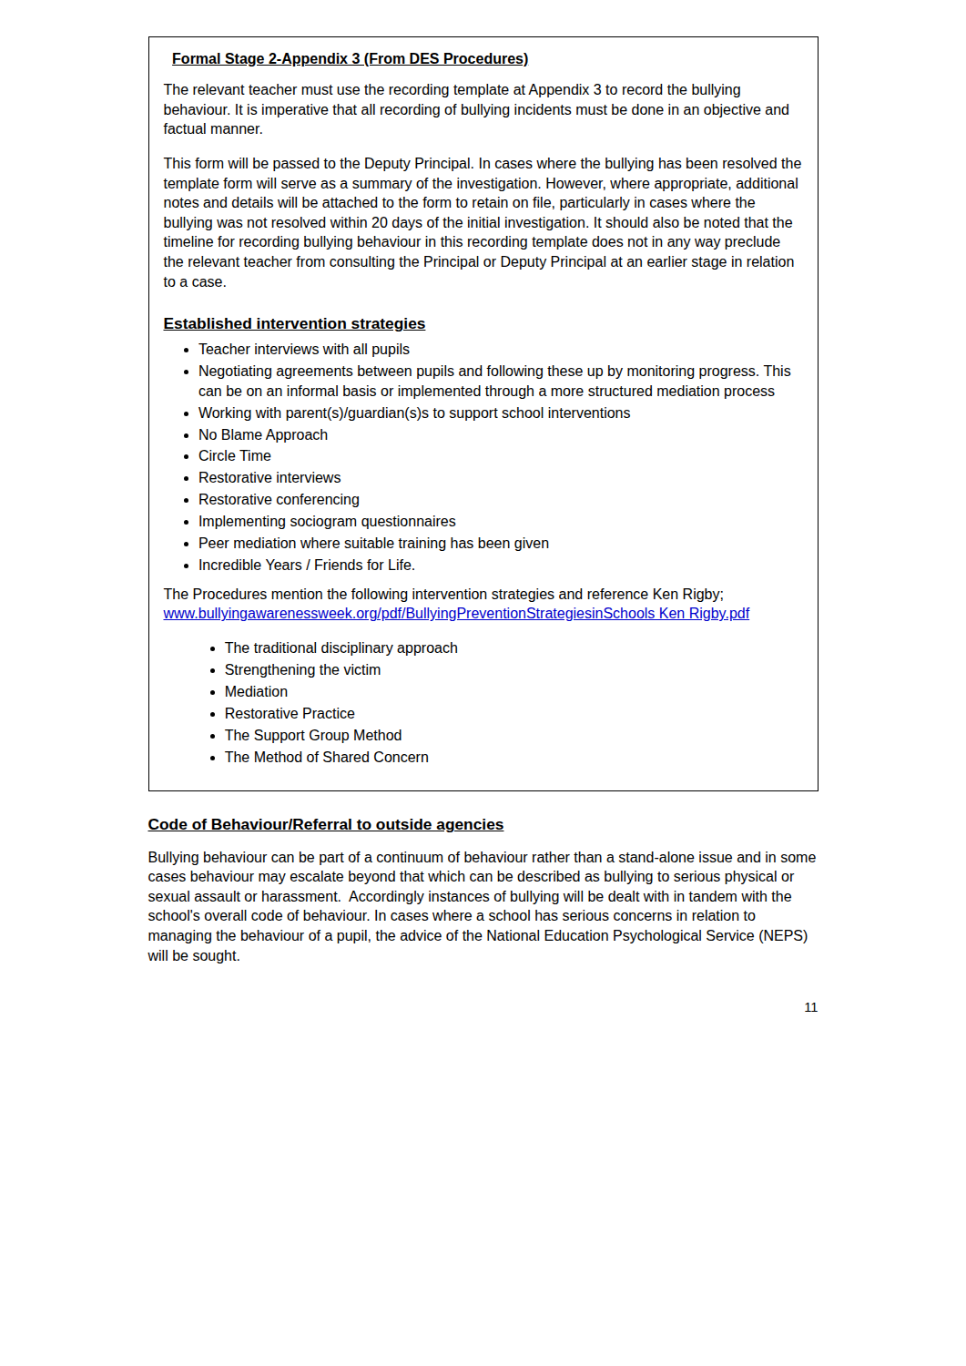Formal Stage 2-Appendix 3 (From DES Procedures)
The relevant teacher must use the recording template at Appendix 3 to record the bullying behaviour. It is imperative that all recording of bullying incidents must be done in an objective and factual manner.
This form will be passed to the Deputy Principal. In cases where the bullying has been resolved the template form will serve as a summary of the investigation. However, where appropriate, additional notes and details will be attached to the form to retain on file, particularly in cases where the bullying was not resolved within 20 days of the initial investigation. It should also be noted that the timeline for recording bullying behaviour in this recording template does not in any way preclude the relevant teacher from consulting the Principal or Deputy Principal at an earlier stage in relation to a case.
Established intervention strategies
Teacher interviews with all pupils
Negotiating agreements between pupils and following these up by monitoring progress. This can be on an informal basis or implemented through a more structured mediation process
Working with parent(s)/guardian(s)s to support school interventions
No Blame Approach
Circle Time
Restorative interviews
Restorative conferencing
Implementing sociogram questionnaires
Peer mediation where suitable training has been given
Incredible Years / Friends for Life.
The Procedures mention the following intervention strategies and reference Ken Rigby;
www.bullyingawarenessweek.org/pdf/BullyingPreventionStrategiesinSchools Ken Rigby.pdf
The traditional disciplinary approach
Strengthening the victim
Mediation
Restorative Practice
The Support Group Method
The Method of Shared Concern
Code of Behaviour/Referral to outside agencies
Bullying behaviour can be part of a continuum of behaviour rather than a stand-alone issue and in some cases behaviour may escalate beyond that which can be described as bullying to serious physical or sexual assault or harassment. Accordingly instances of bullying will be dealt with in tandem with the school's overall code of behaviour. In cases where a school has serious concerns in relation to managing the behaviour of a pupil, the advice of the National Education Psychological Service (NEPS) will be sought.
11